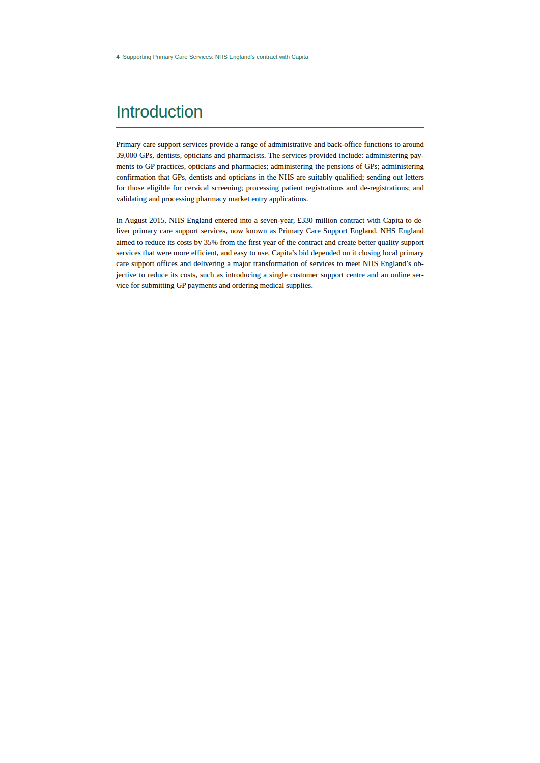4 Supporting Primary Care Services: NHS England’s contract with Capita
Introduction
Primary care support services provide a range of administrative and back-office functions to around 39,000 GPs, dentists, opticians and pharmacists. The services provided include: administering payments to GP practices, opticians and pharmacies; administering the pensions of GPs; administering confirmation that GPs, dentists and opticians in the NHS are suitably qualified; sending out letters for those eligible for cervical screening; processing patient registrations and de-registrations; and validating and processing pharmacy market entry applications.
In August 2015, NHS England entered into a seven-year, £330 million contract with Capita to deliver primary care support services, now known as Primary Care Support England. NHS England aimed to reduce its costs by 35% from the first year of the contract and create better quality support services that were more efficient, and easy to use. Capita’s bid depended on it closing local primary care support offices and delivering a major transformation of services to meet NHS England’s objective to reduce its costs, such as introducing a single customer support centre and an online service for submitting GP payments and ordering medical supplies.